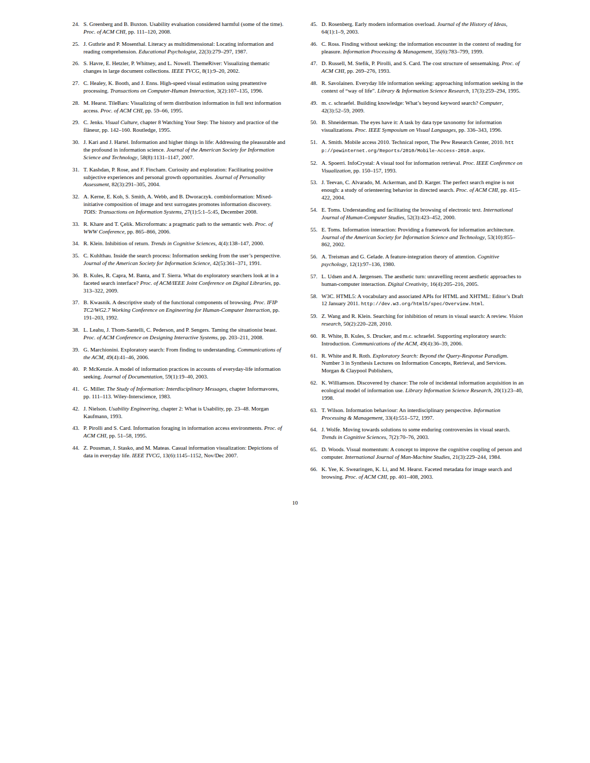24. S. Greenberg and B. Buxton. Usability evaluation considered harmful (some of the time). Proc. of ACM CHI, pp. 111–120, 2008.
25. J. Guthrie and P. Mosenthal. Literacy as multidimensional: Locating information and reading comprehension. Educational Psychologist, 22(3):279–297, 1987.
26. S. Havre, E. Hetzler, P. Whitney, and L. Nowell. ThemeRiver: Visualizing thematic changes in large document collections. IEEE TVCG, 8(1):9–20, 2002.
27. C. Healey, K. Booth, and J. Enns. High-speed visual estimation using preattentive processing. Transactions on Computer-Human Interaction, 3(2):107–135, 1996.
28. M. Hearst. TileBars: Visualizing of term distribution information in full text information access. Proc. of ACM CHI, pp. 59–66, 1995.
29. C. Jenks. Visual Culture, chapter 8 Watching Your Step: The history and practice of the flâneur, pp. 142–160. Routledge, 1995.
30. J. Kari and J. Hartel. Information and higher things in life: Addressing the pleasurable and the profound in information science. Journal of the American Society for Information Science and Technology, 58(8):1131–1147, 2007.
31. T. Kashdan, P. Rose, and F. Fincham. Curiosity and exploration: Facilitating positive subjective experiences and personal growth opportunities. Journal of Personality Assessment, 82(3):291–305, 2004.
32. A. Kerne, E. Koh, S. Smith, A. Webb, and B. Dworaczyk. combinformation: Mixed-initiative composition of image and text surrogates promotes information discovery. TOIS: Transactions on Information Systems, 27(1):5:1–5:45, December 2008.
33. R. Khare and T. Çelik. Microformats: a pragmatic path to the semantic web. Proc. of WWW Conference, pp. 865–866, 2006.
34. R. Klein. Inhibition of return. Trends in Cognitive Sciences, 4(4):138–147, 2000.
35. C. Kuhlthau. Inside the search process: Information seeking from the user’s perspective. Journal of the American Society for Information Science, 42(5):361–371, 1991.
36. B. Kules, R. Capra, M. Banta, and T. Sierra. What do exploratory searchers look at in a faceted search interface? Proc. of ACM/IEEE Joint Conference on Digital Libraries, pp. 313–322, 2009.
37. B. Kwasnik. A descriptive study of the functional components of browsing. Proc. IFIP TC2/WG2.7 Working Conference on Engineering for Human-Computer Interaction, pp. 191–203, 1992.
38. L. Leahu, J. Thom-Santelli, C. Pederson, and P. Sengers. Taming the situationist beast. Proc. of ACM Conference on Designing Interactive Systems, pp. 203–211, 2008.
39. G. Marchionini. Exploratory search: From finding to understanding. Communications of the ACM, 49(4):41–46, 2006.
40. P. McKenzie. A model of information practices in accounts of everyday-life information seeking. Journal of Documentation, 59(1):19–40, 2003.
41. G. Miller. The Study of Information: Interdisciplinary Messages, chapter Informavores, pp. 111–113. Wiley-Interscience, 1983.
42. J. Nielson. Usability Engineering, chapter 2: What is Usability, pp. 23–48. Morgan Kaufmann, 1993.
43. P. Pirolli and S. Card. Information foraging in information access environments. Proc. of ACM CHI, pp. 51–58, 1995.
44. Z. Pousman, J. Stasko, and M. Mateas. Casual information visualization: Depictions of data in everyday life. IEEE TVCG, 13(6):1145–1152, Nov/Dec 2007.
45. D. Rosenberg. Early modern information overload. Journal of the History of Ideas, 64(1):1–9, 2003.
46. C. Ross. Finding without seeking: the information encounter in the context of reading for pleasure. Information Processing & Management, 35(6):783–799, 1999.
47. D. Russell, M. Stefik, P. Pirolli, and S. Card. The cost structure of sensemaking. Proc. of ACM CHI, pp. 269–276, 1993.
48. R. Savolainen. Everyday life information seeking: approaching information seeking in the context of “way of life”. Library & Information Science Research, 17(3):259–294, 1995.
49. m. c. schraefel. Building knowledge: What’s beyond keyword search? Computer, 42(3):52–59, 2009.
50. B. Shneiderman. The eyes have it: A task by data type taxonomy for information visualizations. Proc. IEEE Symposium on Visual Languages, pp. 336–343, 1996.
51. A. Smith. Mobile access 2010. Technical report, The Pew Research Center, 2010. http://pewinternet.org/Reports/2010/Mobile-Access-2010.aspx.
52. A. Spoerri. InfoCrystal: A visual tool for information retrieval. Proc. IEEE Conference on Visualization, pp. 150–157, 1993.
53. J. Teevan, C. Alvarado, M. Ackerman, and D. Karger. The perfect search engine is not enough: a study of orienteering behavior in directed search. Proc. of ACM CHI, pp. 415–422, 2004.
54. E. Toms. Understanding and facilitating the browsing of electronic text. International Journal of Human-Computer Studies, 52(3):423–452, 2000.
55. E. Toms. Information interaction: Providing a framework for information architecture. Journal of the American Society for Information Science and Technology, 53(10):855–862, 2002.
56. A. Treisman and G. Gelade. A feature-integration theory of attention. Cognitive psychology, 12(1):97–136, 1980.
57. L. Udsen and A. Jørgensen. The aesthetic turn: unravelling recent aesthetic approaches to human-computer interaction. Digital Creativity, 16(4):205–216, 2005.
58. W3C. HTML5: A vocabulary and associated APIs for HTML and XHTML: Editor’s Draft 12 January 2011. http://dev.w3.org/html5/spec/Overview.html.
59. Z. Wang and R. Klein. Searching for inhibition of return in visual search: A review. Vision research, 50(2):220–228, 2010.
60. R. White, B. Kules, S. Drucker, and m.c. schraefel. Supporting exploratory search: Introduction. Communications of the ACM, 49(4):36–39, 2006.
61. R. White and R. Roth. Exploratory Search: Beyond the Query-Response Paradigm. Number 3 in Synthesis Lectures on Information Concepts, Retrieval, and Services. Morgan & Claypool Publishers,
62. K. Williamson. Discovered by chance: The role of incidental information acquisition in an ecological model of information use. Library Information Science Research, 20(1):23–40, 1998.
63. T. Wilson. Information behaviour: An interdisciplinary perspective. Information Processing & Management, 33(4):551–572, 1997.
64. J. Wolfe. Moving towards solutions to some enduring controversies in visual search. Trends in Cognitive Sciences, 7(2):70–76, 2003.
65. D. Woods. Visual momentum: A concept to improve the cognitive coupling of person and computer. International Journal of Man-Machine Studies, 21(3):229–244, 1984.
66. K. Yee, K. Swearingen, K. Li, and M. Hearst. Faceted metadata for image search and browsing. Proc. of ACM CHI, pp. 401–408, 2003.
10